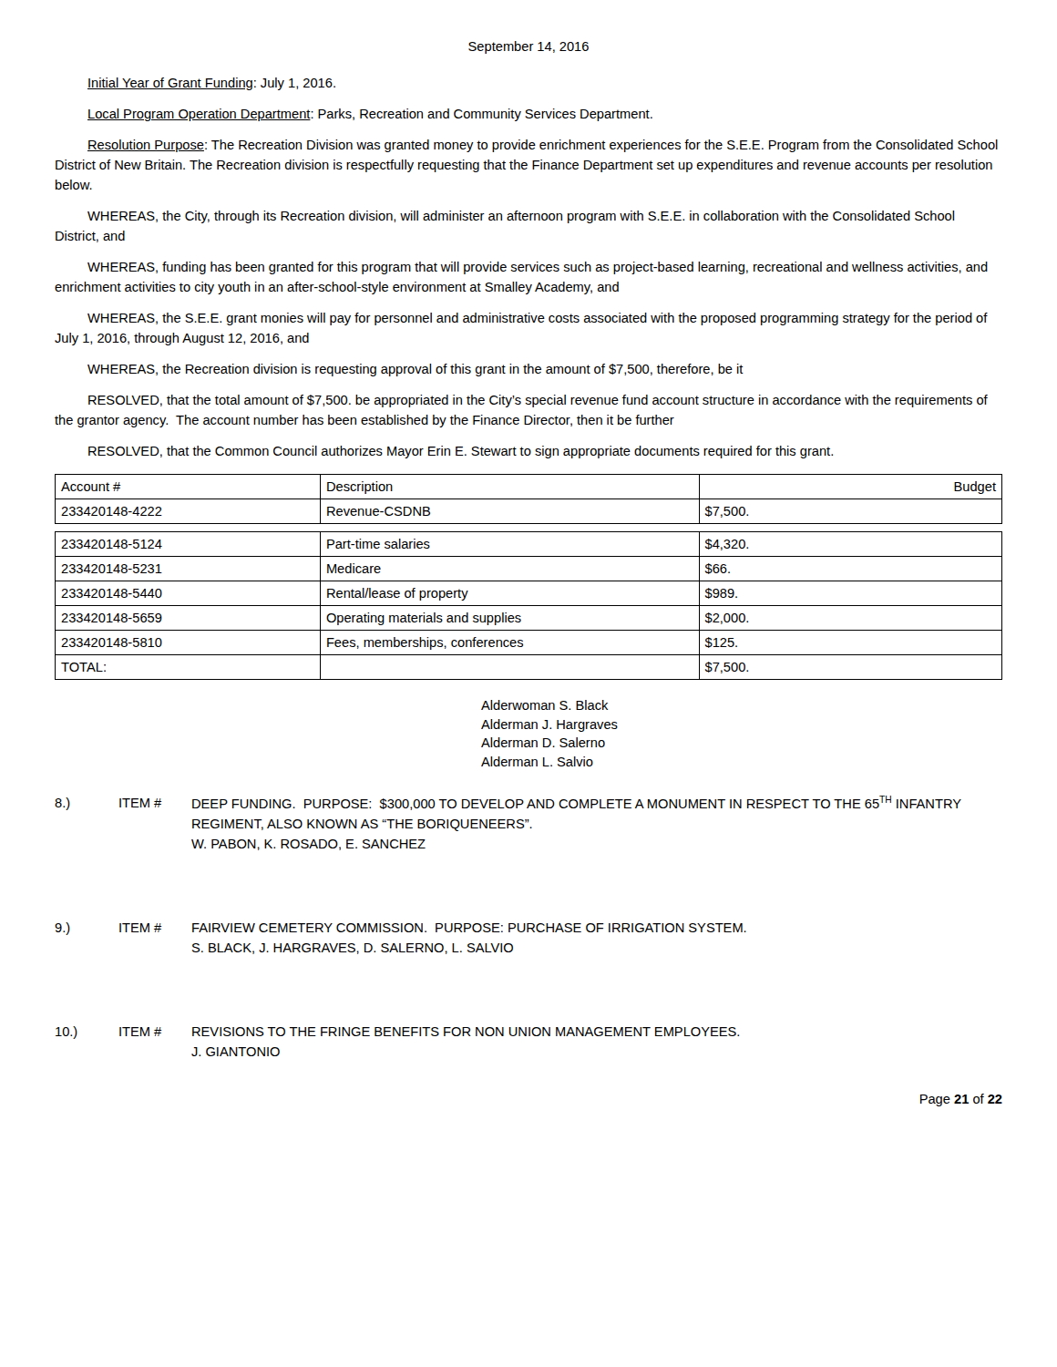September 14, 2016
Initial Year of Grant Funding: July 1, 2016.
Local Program Operation Department: Parks, Recreation and Community Services Department.
Resolution Purpose: The Recreation Division was granted money to provide enrichment experiences for the S.E.E. Program from the Consolidated School District of New Britain. The Recreation division is respectfully requesting that the Finance Department set up expenditures and revenue accounts per resolution below.
WHEREAS, the City, through its Recreation division, will administer an afternoon program with S.E.E. in collaboration with the Consolidated School District, and
WHEREAS, funding has been granted for this program that will provide services such as project-based learning, recreational and wellness activities, and enrichment activities to city youth in an after-school-style environment at Smalley Academy, and
WHEREAS, the S.E.E. grant monies will pay for personnel and administrative costs associated with the proposed programming strategy for the period of July 1, 2016, through August 12, 2016, and
WHEREAS, the Recreation division is requesting approval of this grant in the amount of $7,500, therefore, be it
RESOLVED, that the total amount of $7,500. be appropriated in the City’s special revenue fund account structure in accordance with the requirements of the grantor agency. The account number has been established by the Finance Director, then it be further
RESOLVED, that the Common Council authorizes Mayor Erin E. Stewart to sign appropriate documents required for this grant.
| Account # | Description | Budget |
| 233420148-4222 | Revenue-CSDNB | $7,500. |
| 233420148-5124 | Part-time salaries | $4,320. |
| 233420148-5231 | Medicare | $66. |
| 233420148-5440 | Rental/lease of property | $989. |
| 233420148-5659 | Operating materials and supplies | $2,000. |
| 233420148-5810 | Fees, memberships, conferences | $125. |
| TOTAL: | | $7,500. |
Alderwoman S. Black
Alderman J. Hargraves
Alderman D. Salerno
Alderman L. Salvio
8.)
ITEM #
DEEP FUNDING. PURPOSE: $300,000 TO DEVELOP AND COMPLETE A MONUMENT IN RESPECT TO THE 65TH INFANTRY REGIMENT, ALSO KNOWN AS “THE BORIQUENEERS”.
W. PABON, K. ROSADO, E. SANCHEZ
9.)
ITEM #
FAIRVIEW CEMETERY COMMISSION. PURPOSE: PURCHASE OF IRRIGATION SYSTEM.
S. BLACK, J. HARGRAVES, D. SALERNO, L. SALVIO
10.)
ITEM #
REVISIONS TO THE FRINGE BENEFITS FOR NON UNION MANAGEMENT EMPLOYEES.
J. GIANTONIO
Page 21 of 22